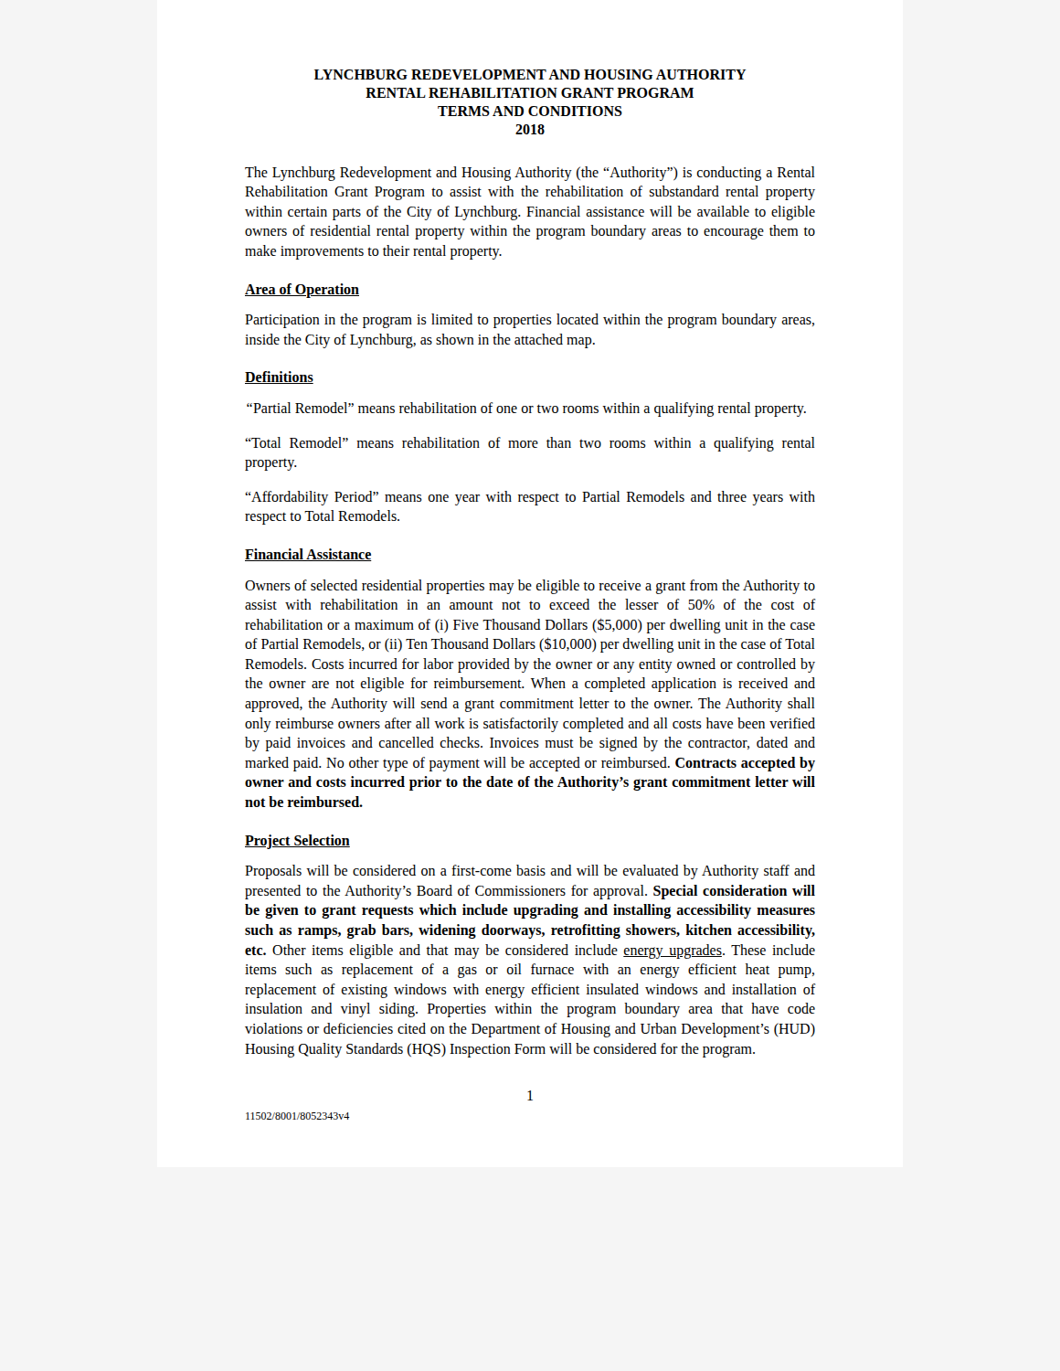Lynchburg Redevelopment and Housing Authority
Rental Rehabilitation Grant Program
Terms and Conditions
2018
The Lynchburg Redevelopment and Housing Authority (the “Authority”) is conducting a Rental Rehabilitation Grant Program to assist with the rehabilitation of substandard rental property within certain parts of the City of Lynchburg. Financial assistance will be available to eligible owners of residential rental property within the program boundary areas to encourage them to make improvements to their rental property.
Area of Operation
Participation in the program is limited to properties located within the program boundary areas, inside the City of Lynchburg, as shown in the attached map.
Definitions
“Partial Remodel” means rehabilitation of one or two rooms within a qualifying rental property.
“Total Remodel” means rehabilitation of more than two rooms within a qualifying rental property.
“Affordability Period” means one year with respect to Partial Remodels and three years with respect to Total Remodels.
Financial Assistance
Owners of selected residential properties may be eligible to receive a grant from the Authority to assist with rehabilitation in an amount not to exceed the lesser of 50% of the cost of rehabilitation or a maximum of (i) Five Thousand Dollars ($5,000) per dwelling unit in the case of Partial Remodels, or (ii) Ten Thousand Dollars ($10,000) per dwelling unit in the case of Total Remodels. Costs incurred for labor provided by the owner or any entity owned or controlled by the owner are not eligible for reimbursement. When a completed application is received and approved, the Authority will send a grant commitment letter to the owner. The Authority shall only reimburse owners after all work is satisfactorily completed and all costs have been verified by paid invoices and cancelled checks. Invoices must be signed by the contractor, dated and marked paid. No other type of payment will be accepted or reimbursed. Contracts accepted by owner and costs incurred prior to the date of the Authority’s grant commitment letter will not be reimbursed.
Project Selection
Proposals will be considered on a first-come basis and will be evaluated by Authority staff and presented to the Authority’s Board of Commissioners for approval. Special consideration will be given to grant requests which include upgrading and installing accessibility measures such as ramps, grab bars, widening doorways, retrofitting showers, kitchen accessibility, etc. Other items eligible and that may be considered include energy upgrades. These include items such as replacement of a gas or oil furnace with an energy efficient heat pump, replacement of existing windows with energy efficient insulated windows and installation of insulation and vinyl siding. Properties within the program boundary area that have code violations or deficiencies cited on the Department of Housing and Urban Development’s (HUD) Housing Quality Standards (HQS) Inspection Form will be considered for the program.
1 11502/8001/8052343v4